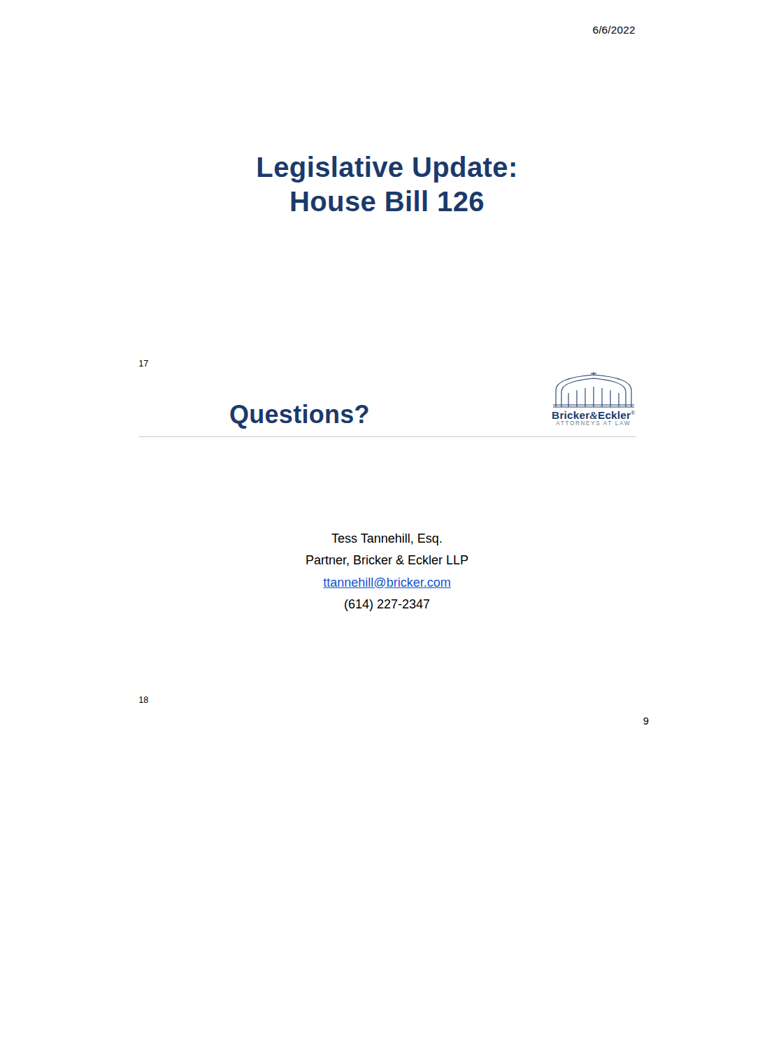6/6/2022
Legislative Update:
House Bill 126
17
Questions?
Bricker&Eckler®
ATTORNEYS AT LAW
Tess Tannehill, Esq.
Partner, Bricker & Eckler LLP
ttannehill@bricker.com
(614) 227-2347
18
9